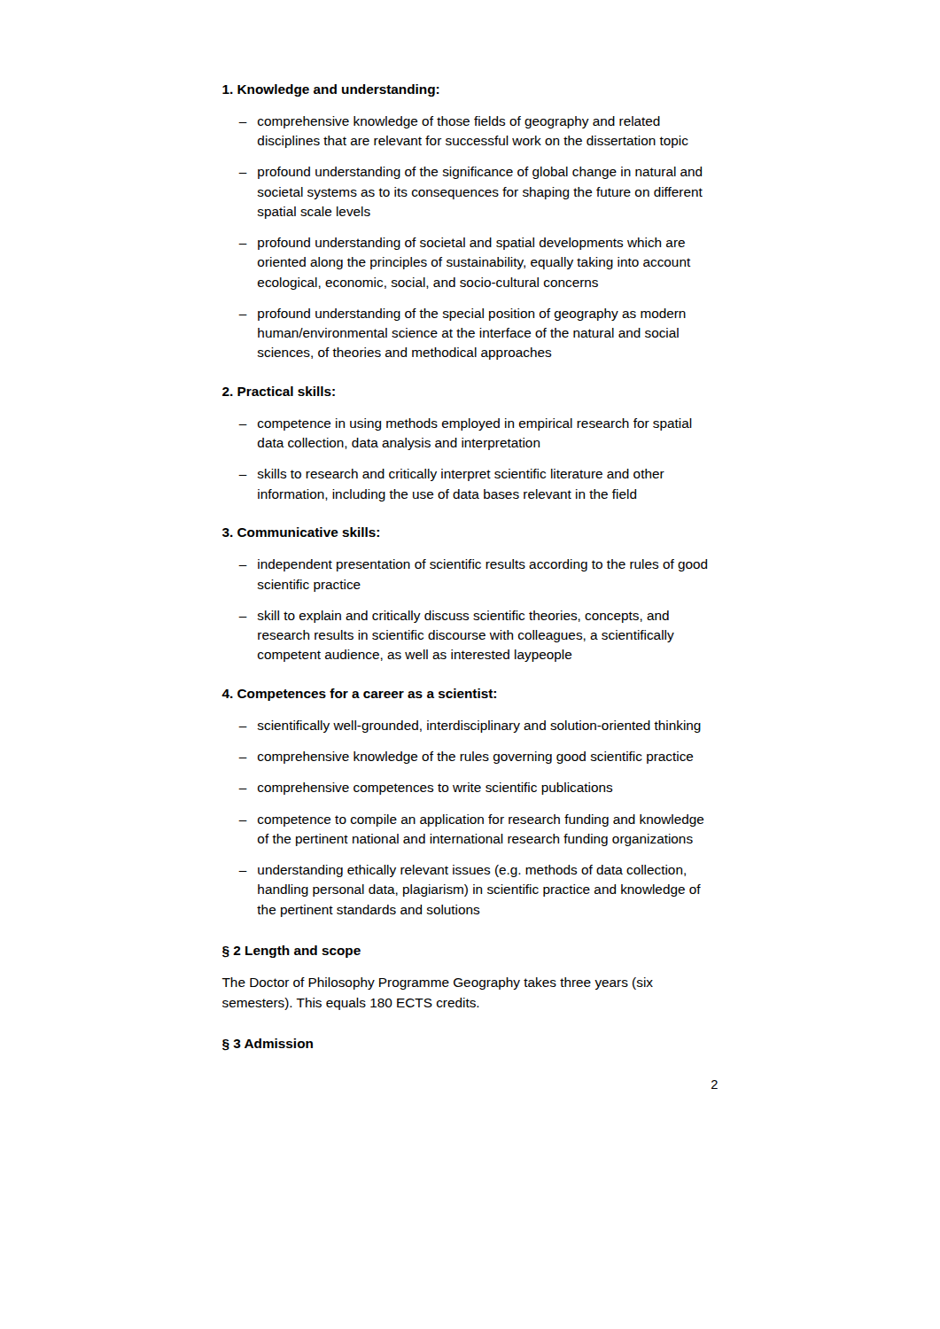1. Knowledge and understanding:
comprehensive knowledge of those fields of geography and related disciplines that are relevant for successful work on the dissertation topic
profound understanding of the significance of global change in natural and societal systems as to its consequences for shaping the future on different spatial scale levels
profound understanding of societal and spatial developments which are oriented along the principles of sustainability, equally taking into account ecological, economic, social, and socio-cultural concerns
profound understanding of the special position of geography as modern human/environmental science at the interface of the natural and social sciences, of theories and methodical approaches
2. Practical skills:
competence in using methods employed in empirical research for spatial data collection, data analysis and interpretation
skills to research and critically interpret scientific literature and other information, including the use of data bases relevant in the field
3. Communicative skills:
independent presentation of scientific results according to the rules of good scientific practice
skill to explain and critically discuss scientific theories, concepts, and research results in scientific discourse with colleagues, a scientifically competent audience, as well as interested laypeople
4. Competences for a career as a scientist:
scientifically well-grounded, interdisciplinary and solution-oriented thinking
comprehensive knowledge of the rules governing good scientific practice
comprehensive competences to write scientific publications
competence to compile an application for research funding and knowledge of the pertinent national and international research funding organizations
understanding ethically relevant issues (e.g. methods of data collection, handling personal data, plagiarism) in scientific practice and knowledge of the pertinent standards and solutions
§ 2 Length and scope
The Doctor of Philosophy Programme Geography takes three years (six semesters). This equals 180 ECTS credits.
§ 3 Admission
2